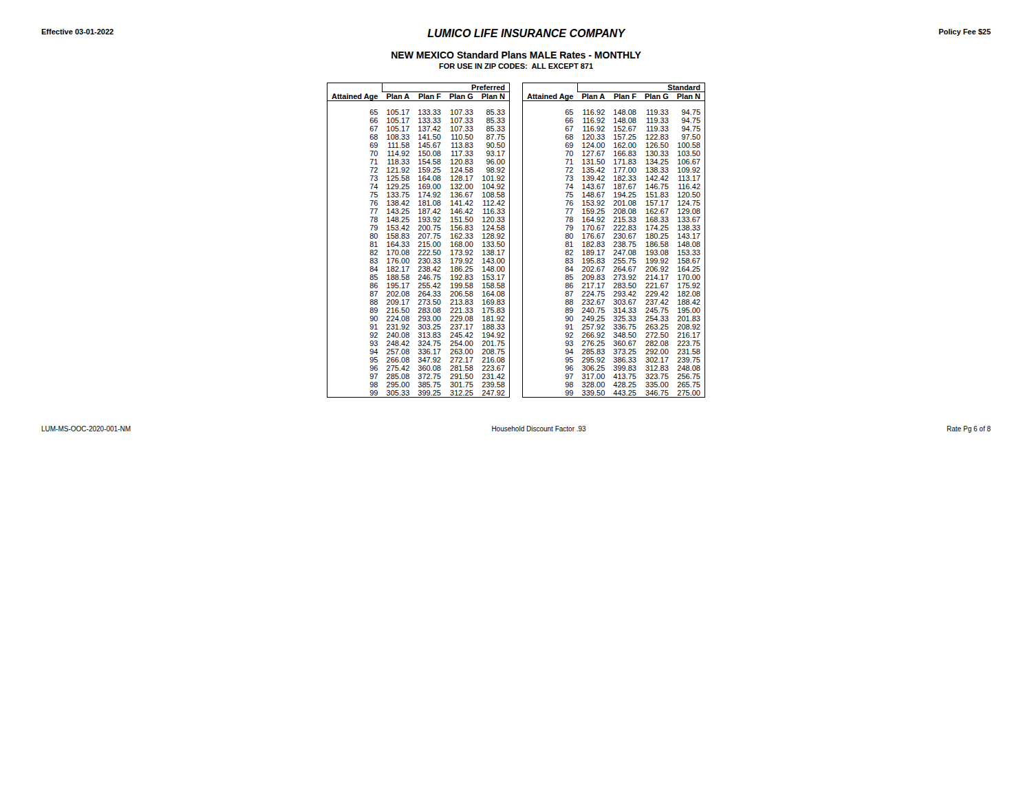Effective 03-01-2022
LUMICO LIFE INSURANCE COMPANY
Policy Fee $25
NEW MEXICO Standard Plans MALE Rates - MONTHLY
FOR USE IN ZIP CODES: ALL EXCEPT 871
| | Preferred |
| --- | --- |
| Attained Age | Plan A | Plan F | Plan G | Plan N |
| 65 | 105.17 | 133.33 | 107.33 | 85.33 |
| 66 | 105.17 | 133.33 | 107.33 | 85.33 |
| 67 | 105.17 | 137.42 | 107.33 | 85.33 |
| 68 | 108.33 | 141.50 | 110.50 | 87.75 |
| 69 | 111.58 | 145.67 | 113.83 | 90.50 |
| 70 | 114.92 | 150.08 | 117.33 | 93.17 |
| 71 | 118.33 | 154.58 | 120.83 | 96.00 |
| 72 | 121.92 | 159.25 | 124.58 | 98.92 |
| 73 | 125.58 | 164.08 | 128.17 | 101.92 |
| 74 | 129.25 | 169.00 | 132.00 | 104.92 |
| 75 | 133.75 | 174.92 | 136.67 | 108.58 |
| 76 | 138.42 | 181.08 | 141.42 | 112.42 |
| 77 | 143.25 | 187.42 | 146.42 | 116.33 |
| 78 | 148.25 | 193.92 | 151.50 | 120.33 |
| 79 | 153.42 | 200.75 | 156.83 | 124.58 |
| 80 | 158.83 | 207.75 | 162.33 | 128.92 |
| 81 | 164.33 | 215.00 | 168.00 | 133.50 |
| 82 | 170.08 | 222.50 | 173.92 | 138.17 |
| 83 | 176.00 | 230.33 | 179.92 | 143.00 |
| 84 | 182.17 | 238.42 | 186.25 | 148.00 |
| 85 | 188.58 | 246.75 | 192.83 | 153.17 |
| 86 | 195.17 | 255.42 | 199.58 | 158.58 |
| 87 | 202.08 | 264.33 | 206.58 | 164.08 |
| 88 | 209.17 | 273.50 | 213.83 | 169.83 |
| 89 | 216.50 | 283.08 | 221.33 | 175.83 |
| 90 | 224.08 | 293.00 | 229.08 | 181.92 |
| 91 | 231.92 | 303.25 | 237.17 | 188.33 |
| 92 | 240.08 | 313.83 | 245.42 | 194.92 |
| 93 | 248.42 | 324.75 | 254.00 | 201.75 |
| 94 | 257.08 | 336.17 | 263.00 | 208.75 |
| 95 | 266.08 | 347.92 | 272.17 | 216.08 |
| 96 | 275.42 | 360.08 | 281.58 | 223.67 |
| 97 | 285.08 | 372.75 | 291.50 | 231.42 |
| 98 | 295.00 | 385.75 | 301.75 | 239.58 |
| 99 | 305.33 | 399.25 | 312.25 | 247.92 |
| | Standard |
| --- | --- |
| Attained Age | Plan A | Plan F | Plan G | Plan N |
| 65 | 116.92 | 148.08 | 119.33 | 94.75 |
| 66 | 116.92 | 148.08 | 119.33 | 94.75 |
| 67 | 116.92 | 152.67 | 119.33 | 94.75 |
| 68 | 120.33 | 157.25 | 122.83 | 97.50 |
| 69 | 124.00 | 162.00 | 126.50 | 100.58 |
| 70 | 127.67 | 166.83 | 130.33 | 103.50 |
| 71 | 131.50 | 171.83 | 134.25 | 106.67 |
| 72 | 135.42 | 177.00 | 138.33 | 109.92 |
| 73 | 139.42 | 182.33 | 142.42 | 113.17 |
| 74 | 143.67 | 187.67 | 146.75 | 116.42 |
| 75 | 148.67 | 194.25 | 151.83 | 120.50 |
| 76 | 153.92 | 201.08 | 157.17 | 124.75 |
| 77 | 159.25 | 208.08 | 162.67 | 129.08 |
| 78 | 164.92 | 215.33 | 168.33 | 133.67 |
| 79 | 170.67 | 222.83 | 174.25 | 138.33 |
| 80 | 176.67 | 230.67 | 180.25 | 143.17 |
| 81 | 182.83 | 238.75 | 186.58 | 148.08 |
| 82 | 189.17 | 247.08 | 193.08 | 153.33 |
| 83 | 195.83 | 255.75 | 199.92 | 158.67 |
| 84 | 202.67 | 264.67 | 206.92 | 164.25 |
| 85 | 209.83 | 273.92 | 214.17 | 170.00 |
| 86 | 217.17 | 283.50 | 221.67 | 175.92 |
| 87 | 224.75 | 293.42 | 229.42 | 182.08 |
| 88 | 232.67 | 303.67 | 237.42 | 188.42 |
| 89 | 240.75 | 314.33 | 245.75 | 195.00 |
| 90 | 249.25 | 325.33 | 254.33 | 201.83 |
| 91 | 257.92 | 336.75 | 263.25 | 208.92 |
| 92 | 266.92 | 348.50 | 272.50 | 216.17 |
| 93 | 276.25 | 360.67 | 282.08 | 223.75 |
| 94 | 285.83 | 373.25 | 292.00 | 231.58 |
| 95 | 295.92 | 386.33 | 302.17 | 239.75 |
| 96 | 306.25 | 399.83 | 312.83 | 248.08 |
| 97 | 317.00 | 413.75 | 323.75 | 256.75 |
| 98 | 328.00 | 428.25 | 335.00 | 265.75 |
| 99 | 339.50 | 443.25 | 346.75 | 275.00 |
LUM-MS-OOC-2020-001-NM
Household Discount Factor .93
Rate Pg 6 of 8